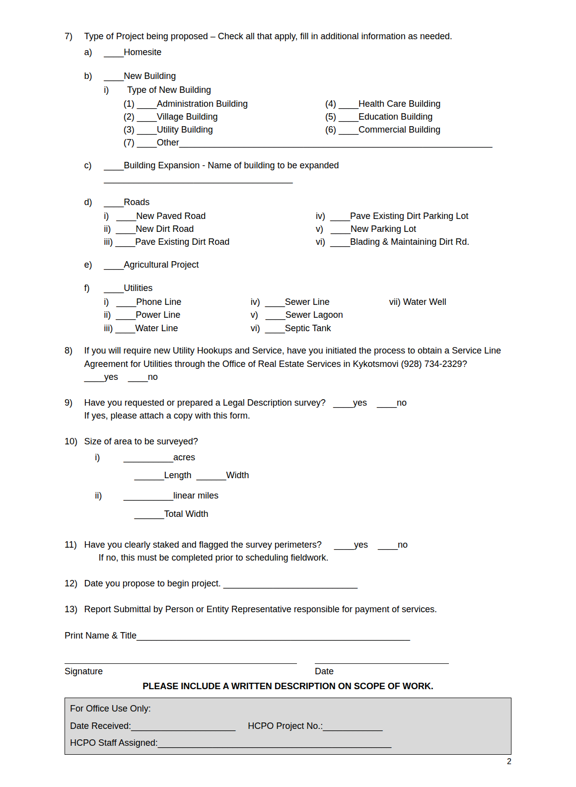7)
Type of Project being proposed – Check all that apply, fill in additional information as needed.
a)
____Homesite
b)
____New Building
i)
Type of New Building
(1) ____Administration Building
(4) ____Health Care Building
(2) ____Village Building
(5) ____Education Building
(3) ____Utility Building
(6) ____Commercial Building
(7) ____Other_______________________________________________________________
c)
____Building Expansion - Name of building to be expanded ______________________________________
d)
____Roads
i) ____New Paved Road
iv) ____Pave Existing Dirt Parking Lot
ii) ____New Dirt Road
v) ____New Parking Lot
iii) ____Pave Existing Dirt Road
vi) ____Blading & Maintaining Dirt Rd.
e)
____Agricultural Project
f)
____Utilities
i) ____Phone Line
iv) ____Sewer Line
vii) Water Well
ii) ____Power Line
v) ____Sewer Lagoon
iii) ____Water Line
vi) ____Septic Tank
8)
If you will require new Utility Hookups and Service, have you initiated the process to obtain a Service Line Agreement for Utilities through the Office of Real Estate Services in Kykotsmovi (928) 734-2329?
____yes ____no
9)
Have you requested or prepared a Legal Description survey? ____yes ____no
If yes, please attach a copy with this form.
10)
Size of area to be surveyed?
i)
__________acres
______Length ______Width
ii)
__________linear miles
______Total Width
11)
Have you clearly staked and flagged the survey perimeters? ____yes ____no
If no, this must be completed prior to scheduling fieldwork.
12)
Date you propose to begin project. ___________________________
13)
Report Submittal by Person or Entity Representative responsible for payment of services.
Print Name & Title_______________________________________________________
Signature
Date
PLEASE INCLUDE A WRITTEN DESCRIPTION ON SCOPE OF WORK.
For Office Use Only:
Date Received:_____________________ HCPO Project No.:____________
HCPO Staff Assigned:_______________________________________________
2